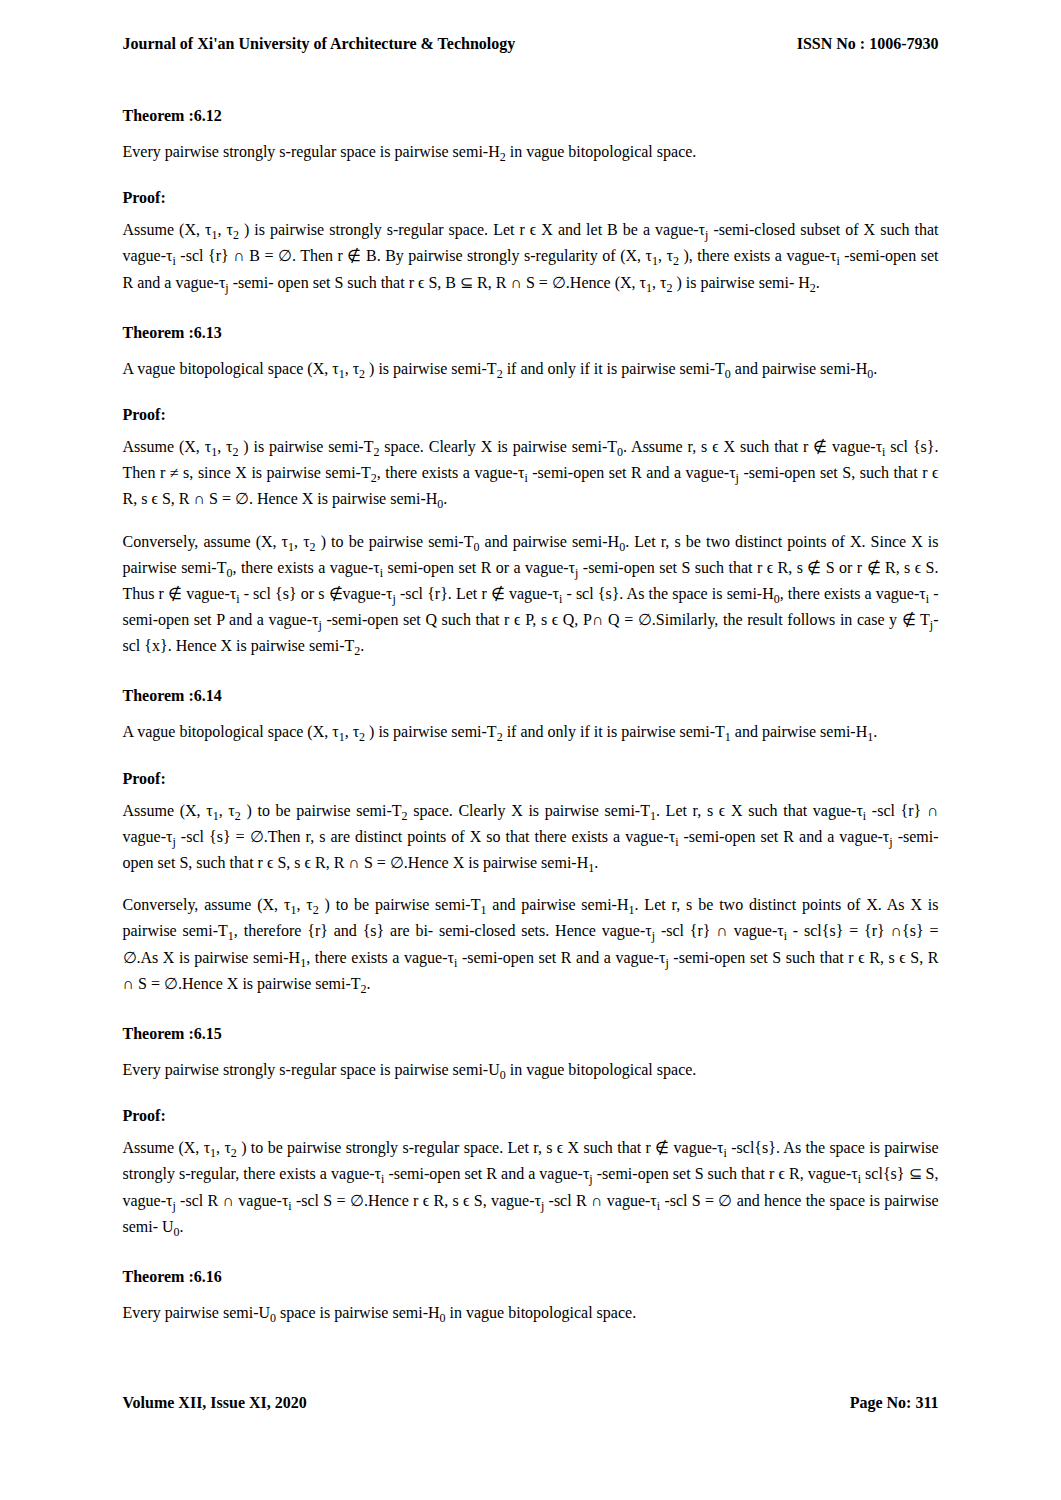Journal of Xi'an University of Architecture & Technology ISSN No : 1006-7930
Theorem :6.12
Every pairwise strongly s-regular space is pairwise semi-H2 in vague bitopological space.
Proof:
Assume (X, τ1, τ2 ) is pairwise strongly s-regular space. Let r ϵ X and let B be a vague-τj -semi-closed subset of X such that vague-τi -scl {r} ∩ B = ∅. Then r ∉ B. By pairwise strongly s-regularity of (X, τ1, τ2 ), there exists a vague-τi -semi-open set R and a vague-τj -semi- open set S such that r ϵ S, B ⊆ R, R ∩ S = ∅.Hence (X, τ1, τ2 ) is pairwise semi- H2.
Theorem :6.13
A vague bitopological space (X, τ1, τ2 ) is pairwise semi-T2 if and only if it is pairwise semi-T0 and pairwise semi-H0.
Proof:
Assume (X, τ1, τ2 ) is pairwise semi-T2 space. Clearly X is pairwise semi-T0. Assume r, s ϵ X such that r ∉ vague-τi scl {s}. Then r ≠ s, since X is pairwise semi-T2, there exists a vague-τi -semi-open set R and a vague-τj -semi-open set S, such that r ϵ R, s ϵ S, R ∩ S = ∅. Hence X is pairwise semi-H0.
Conversely, assume (X, τ1, τ2 ) to be pairwise semi-T0 and pairwise semi-H0. Let r, s be two distinct points of X. Since X is pairwise semi-T0, there exists a vague-τi semi-open set R or a vague-τj -semi-open set S such that r ϵ R, s ∉ S or r ∉ R, s ϵ S. Thus r ∉ vague-τi - scl {s} or s ∉vague-τj -scl {r}. Let r ∉ vague-τi - scl {s}. As the space is semi-H0, there exists a vague-τi -semi-open set P and a vague-τj -semi-open set Q such that r ϵ P, s ϵ Q, P∩ Q = ∅.Similarly, the result follows in case y ∉ Tj-scl {x}. Hence X is pairwise semi-T2.
Theorem :6.14
A vague bitopological space (X, τ1, τ2 ) is pairwise semi-T2 if and only if it is pairwise semi-T1 and pairwise semi-H1.
Proof:
Assume (X, τ1, τ2 ) to be pairwise semi-T2 space. Clearly X is pairwise semi-T1. Let r, s ϵ X such that vague-τi -scl {r} ∩ vague-τj -scl {s} = ∅.Then r, s are distinct points of X so that there exists a vague-τi -semi-open set R and a vague-τj -semi-open set S, such that r ϵ S, s ϵ R, R ∩ S = ∅.Hence X is pairwise semi-H1.
Conversely, assume (X, τ1, τ2 ) to be pairwise semi-T1 and pairwise semi-H1. Let r, s be two distinct points of X. As X is pairwise semi-T1, therefore {r} and {s} are bi- semi-closed sets. Hence vague-τj -scl {r} ∩ vague-τi - scl{s} = {r} ∩{s} = ∅.As X is pairwise semi-H1, there exists a vague-τi -semi-open set R and a vague-τj -semi-open set S such that r ϵ R, s ϵ S, R ∩ S = ∅.Hence X is pairwise semi-T2.
Theorem :6.15
Every pairwise strongly s-regular space is pairwise semi-U0 in vague bitopological space.
Proof:
Assume (X, τ1, τ2 ) to be pairwise strongly s-regular space. Let r, s ϵ X such that r ∉ vague-τi -scl{s}. As the space is pairwise strongly s-regular, there exists a vague-τi -semi-open set R and a vague-τj -semi-open set S such that r ϵ R, vague-τi scl{s} ⊆ S, vague-τj -scl R ∩ vague-τi -scl S = ∅.Hence r ϵ R, s ϵ S, vague-τj -scl R ∩ vague-τi -scl S = ∅ and hence the space is pairwise semi- U0.
Theorem :6.16
Every pairwise semi-U0 space is pairwise semi-H0 in vague bitopological space.
Volume XII, Issue XI, 2020 Page No: 311